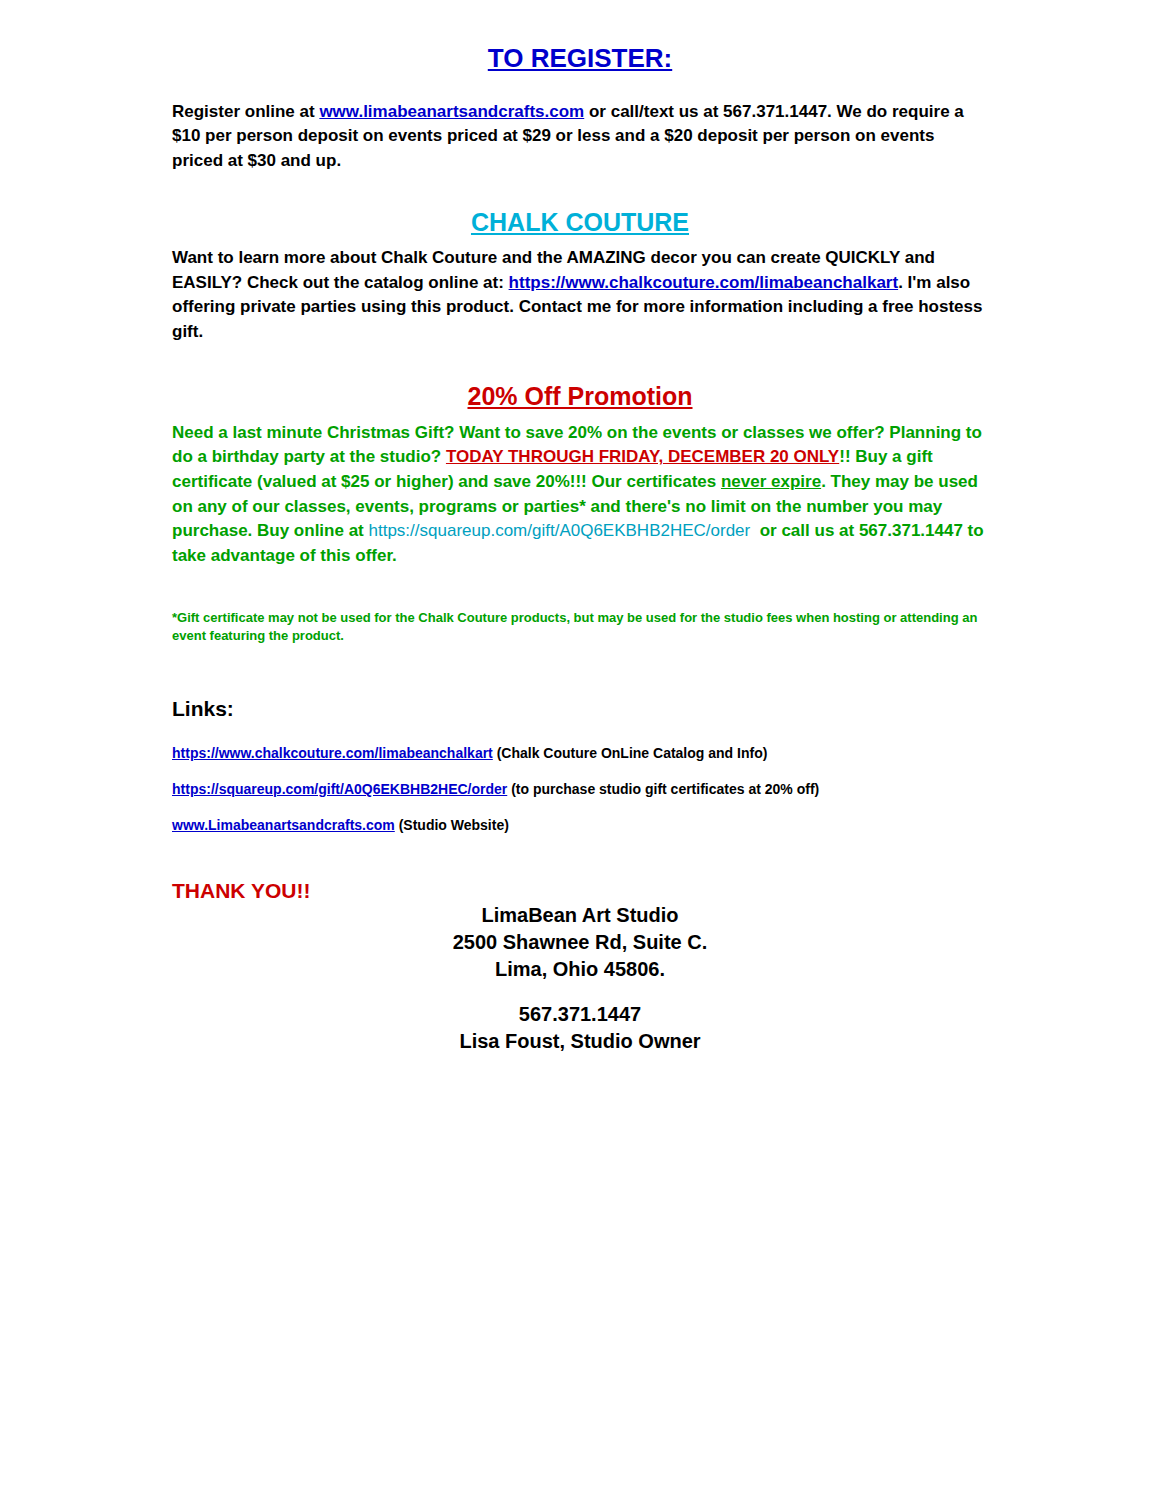TO REGISTER:
Register online at www.limabeanartsandcrafts.com or call/text us at 567.371.1447. We do require a $10 per person deposit on events priced at $29 or less and a $20 deposit per person on events priced at $30 and up.
CHALK COUTURE
Want to learn more about Chalk Couture and the AMAZING decor you can create QUICKLY and EASILY? Check out the catalog online at: https://www.chalkcouture.com/limabeanchalkart. I'm also offering private parties using this product. Contact me for more information including a free hostess gift.
20% Off Promotion
Need a last minute Christmas Gift? Want to save 20% on the events or classes we offer? Planning to do a birthday party at the studio? TODAY THROUGH FRIDAY, DECEMBER 20 ONLY!! Buy a gift certificate (valued at $25 or higher) and save 20%!!! Our certificates never expire. They may be used on any of our classes, events, programs or parties* and there's no limit on the number you may purchase. Buy online at https://squareup.com/gift/A0Q6EKBHB2HEC/order or call us at 567.371.1447 to take advantage of this offer.
*Gift certificate may not be used for the Chalk Couture products, but may be used for the studio fees when hosting or attending an event featuring the product.
Links:
https://www.chalkcouture.com/limabeanchalkart (Chalk Couture OnLine Catalog and Info)
https://squareup.com/gift/A0Q6EKBHB2HEC/order (to purchase studio gift certificates at 20% off)
www.Limabeanartsandcrafts.com (Studio Website)
THANK YOU!!
LimaBean Art Studio
2500 Shawnee Rd, Suite C.
Lima, Ohio 45806. 567.371.1447
Lisa Foust, Studio Owner